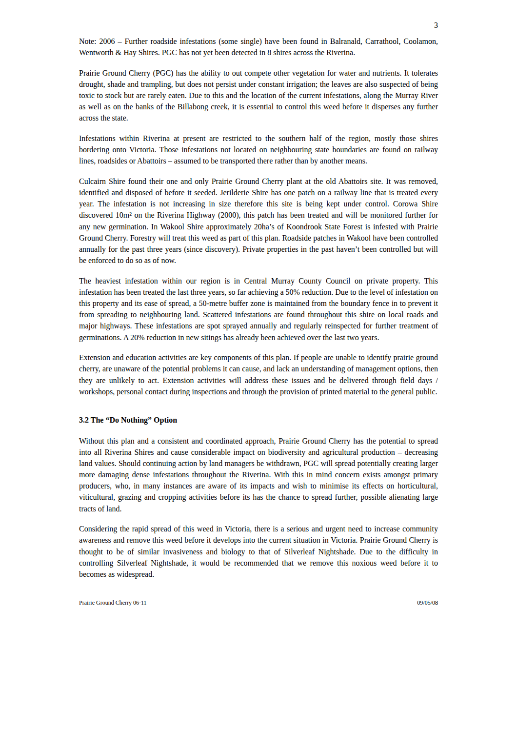3
Note: 2006 – Further roadside infestations (some single) have been found in Balranald, Carrathool, Coolamon, Wentworth & Hay Shires. PGC has not yet been detected in 8 shires across the Riverina.
Prairie Ground Cherry (PGC) has the ability to out compete other vegetation for water and nutrients. It tolerates drought, shade and trampling, but does not persist under constant irrigation; the leaves are also suspected of being toxic to stock but are rarely eaten. Due to this and the location of the current infestations, along the Murray River as well as on the banks of the Billabong creek, it is essential to control this weed before it disperses any further across the state.
Infestations within Riverina at present are restricted to the southern half of the region, mostly those shires bordering onto Victoria. Those infestations not located on neighbouring state boundaries are found on railway lines, roadsides or Abattoirs – assumed to be transported there rather than by another means.
Culcairn Shire found their one and only Prairie Ground Cherry plant at the old Abattoirs site. It was removed, identified and disposed of before it seeded. Jerilderie Shire has one patch on a railway line that is treated every year. The infestation is not increasing in size therefore this site is being kept under control. Corowa Shire discovered 10m² on the Riverina Highway (2000), this patch has been treated and will be monitored further for any new germination. In Wakool Shire approximately 20ha’s of Koondrook State Forest is infested with Prairie Ground Cherry. Forestry will treat this weed as part of this plan. Roadside patches in Wakool have been controlled annually for the past three years (since discovery). Private properties in the past haven’t been controlled but will be enforced to do so as of now.
The heaviest infestation within our region is in Central Murray County Council on private property. This infestation has been treated the last three years, so far achieving a 50% reduction. Due to the level of infestation on this property and its ease of spread, a 50-metre buffer zone is maintained from the boundary fence in to prevent it from spreading to neighbouring land. Scattered infestations are found throughout this shire on local roads and major highways. These infestations are spot sprayed annually and regularly reinspected for further treatment of germinations. A 20% reduction in new sitings has already been achieved over the last two years.
Extension and education activities are key components of this plan. If people are unable to identify prairie ground cherry, are unaware of the potential problems it can cause, and lack an understanding of management options, then they are unlikely to act. Extension activities will address these issues and be delivered through field days / workshops, personal contact during inspections and through the provision of printed material to the general public.
3.2 The “Do Nothing” Option
Without this plan and a consistent and coordinated approach, Prairie Ground Cherry has the potential to spread into all Riverina Shires and cause considerable impact on biodiversity and agricultural production – decreasing land values. Should continuing action by land managers be withdrawn, PGC will spread potentially creating larger more damaging dense infestations throughout the Riverina. With this in mind concern exists amongst primary producers, who, in many instances are aware of its impacts and wish to minimise its effects on horticultural, viticultural, grazing and cropping activities before its has the chance to spread further, possible alienating large tracts of land.
Considering the rapid spread of this weed in Victoria, there is a serious and urgent need to increase community awareness and remove this weed before it develops into the current situation in Victoria. Prairie Ground Cherry is thought to be of similar invasiveness and biology to that of Silverleaf Nightshade. Due to the difficulty in controlling Silverleaf Nightshade, it would be recommended that we remove this noxious weed before it to becomes as widespread.
Prairie Ground Cherry 06-11 09/05/08